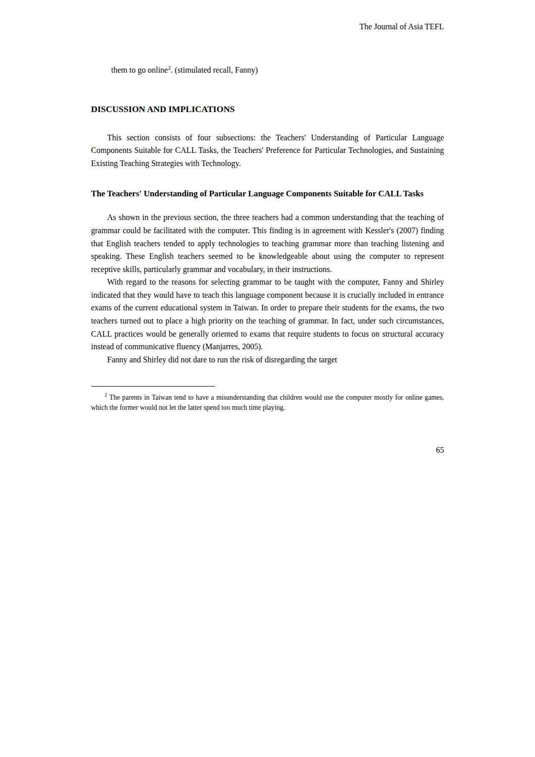The Journal of Asia TEFL
them to go online2. (stimulated recall, Fanny)
DISCUSSION AND IMPLICATIONS
This section consists of four subsections: the Teachers' Understanding of Particular Language Components Suitable for CALL Tasks, the Teachers' Preference for Particular Technologies, and Sustaining Existing Teaching Strategies with Technology.
The Teachers' Understanding of Particular Language Components Suitable for CALL Tasks
As shown in the previous section, the three teachers had a common understanding that the teaching of grammar could be facilitated with the computer. This finding is in agreement with Kessler's (2007) finding that English teachers tended to apply technologies to teaching grammar more than teaching listening and speaking. These English teachers seemed to be knowledgeable about using the computer to represent receptive skills, particularly grammar and vocabulary, in their instructions.
With regard to the reasons for selecting grammar to be taught with the computer, Fanny and Shirley indicated that they would have to teach this language component because it is crucially included in entrance exams of the current educational system in Taiwan. In order to prepare their students for the exams, the two teachers turned out to place a high priority on the teaching of grammar. In fact, under such circumstances, CALL practices would be generally oriented to exams that require students to focus on structural accuracy instead of communicative fluency (Manjarres, 2005).
Fanny and Shirley did not dare to run the risk of disregarding the target
2 The parents in Taiwan tend to have a misunderstanding that children would use the computer mostly for online games, which the former would not let the latter spend too much time playing.
65